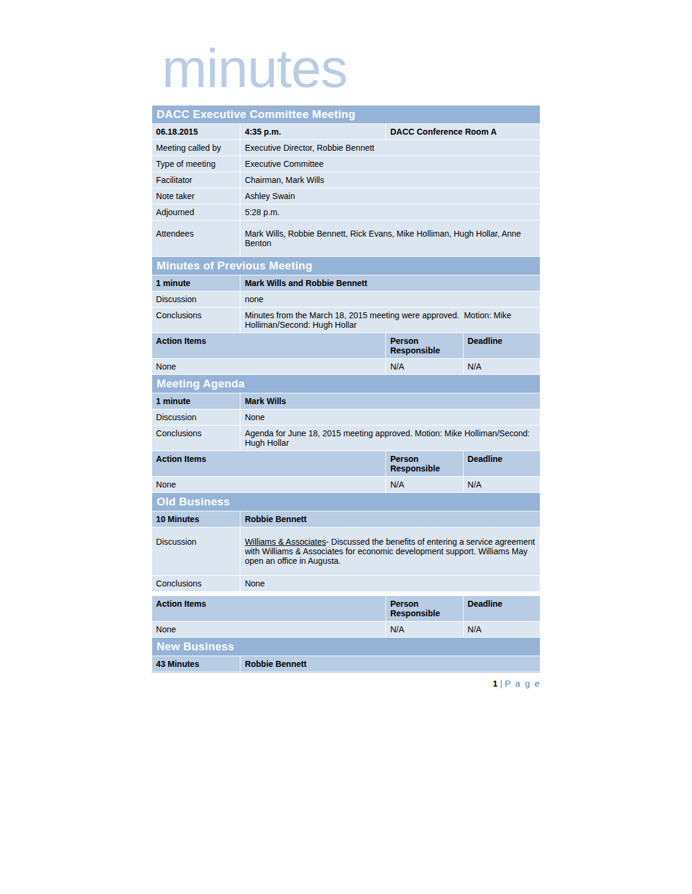minutes
| DACC Executive Committee Meeting |
| 06.18.2015 | 4:35 p.m. | DACC Conference Room A |
| Meeting called by | Executive Director, Robbie Bennett |
| Type of meeting | Executive Committee |
| Facilitator | Chairman, Mark Wills |
| Note taker | Ashley Swain |
| Adjourned | 5:28 p.m. |
| Attendees | Mark Wills, Robbie Bennett, Rick Evans, Mike Holliman, Hugh Hollar, Anne Benton |
| Minutes of Previous Meeting |
| 1 minute | Mark Wills and Robbie Bennett |
| Discussion | none |
| Conclusions | Minutes from the March 18, 2015 meeting were approved. Motion: Mike Holliman/Second: Hugh Hollar |
| Action Items | Person Responsible | Deadline |
| None | N/A | N/A |
| Meeting Agenda |
| 1 minute | Mark Wills |
| Discussion | None |
| Conclusions | Agenda for June 18, 2015 meeting approved. Motion: Mike Holliman/Second: Hugh Hollar |
| Action Items | Person Responsible | Deadline |
| None | N/A | N/A |
| Old Business |
| 10 Minutes | Robbie Bennett |
| Discussion | Williams & Associates - Discussed the benefits of entering a service agreement with Williams & Associates for economic development support. Williams May open an office in Augusta. |
| Conclusions | None |
| Action Items | Person Responsible | Deadline |
| None | N/A | N/A |
| New Business |
| 43 Minutes | Robbie Bennett |
1 | P a g e